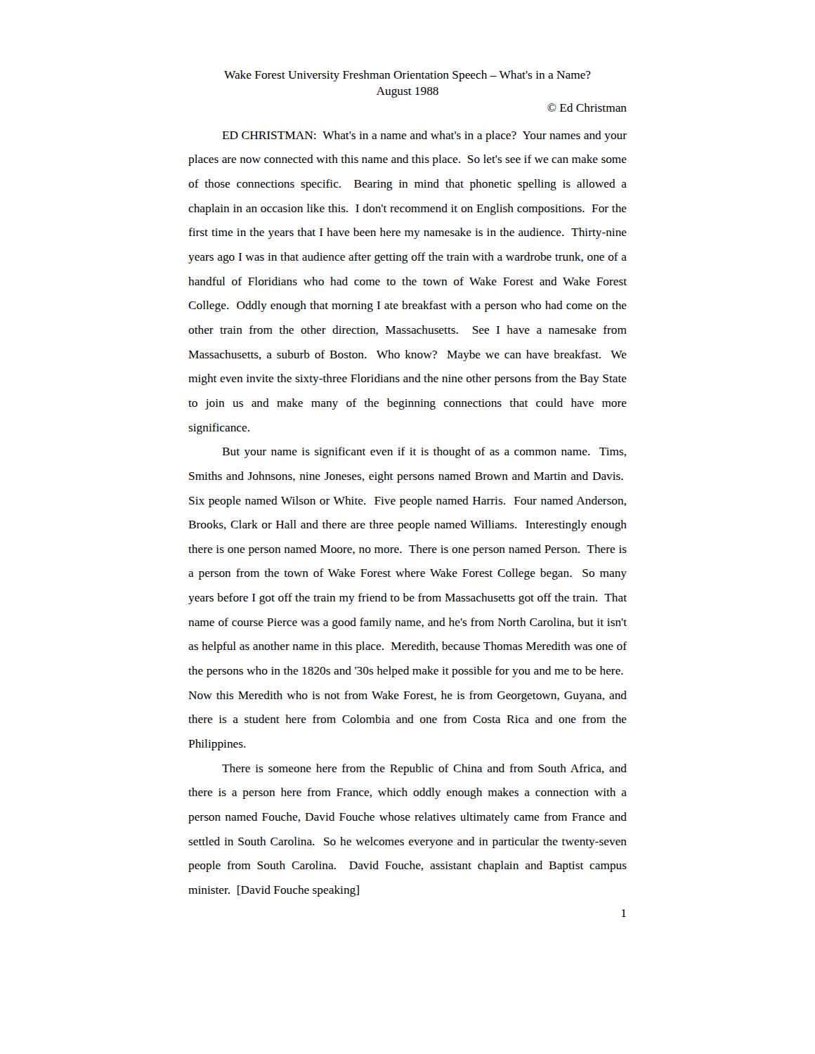Wake Forest University Freshman Orientation Speech – What's in a Name? August 1988
© Ed Christman
ED CHRISTMAN: What's in a name and what's in a place? Your names and your places are now connected with this name and this place. So let's see if we can make some of those connections specific. Bearing in mind that phonetic spelling is allowed a chaplain in an occasion like this. I don't recommend it on English compositions. For the first time in the years that I have been here my namesake is in the audience. Thirty-nine years ago I was in that audience after getting off the train with a wardrobe trunk, one of a handful of Floridians who had come to the town of Wake Forest and Wake Forest College. Oddly enough that morning I ate breakfast with a person who had come on the other train from the other direction, Massachusetts. See I have a namesake from Massachusetts, a suburb of Boston. Who know? Maybe we can have breakfast. We might even invite the sixty-three Floridians and the nine other persons from the Bay State to join us and make many of the beginning connections that could have more significance.
But your name is significant even if it is thought of as a common name. Tims, Smiths and Johnsons, nine Joneses, eight persons named Brown and Martin and Davis. Six people named Wilson or White. Five people named Harris. Four named Anderson, Brooks, Clark or Hall and there are three people named Williams. Interestingly enough there is one person named Moore, no more. There is one person named Person. There is a person from the town of Wake Forest where Wake Forest College began. So many years before I got off the train my friend to be from Massachusetts got off the train. That name of course Pierce was a good family name, and he's from North Carolina, but it isn't as helpful as another name in this place. Meredith, because Thomas Meredith was one of the persons who in the 1820s and '30s helped make it possible for you and me to be here. Now this Meredith who is not from Wake Forest, he is from Georgetown, Guyana, and there is a student here from Colombia and one from Costa Rica and one from the Philippines.
There is someone here from the Republic of China and from South Africa, and there is a person here from France, which oddly enough makes a connection with a person named Fouche, David Fouche whose relatives ultimately came from France and settled in South Carolina. So he welcomes everyone and in particular the twenty-seven people from South Carolina. David Fouche, assistant chaplain and Baptist campus minister. [David Fouche speaking]
1